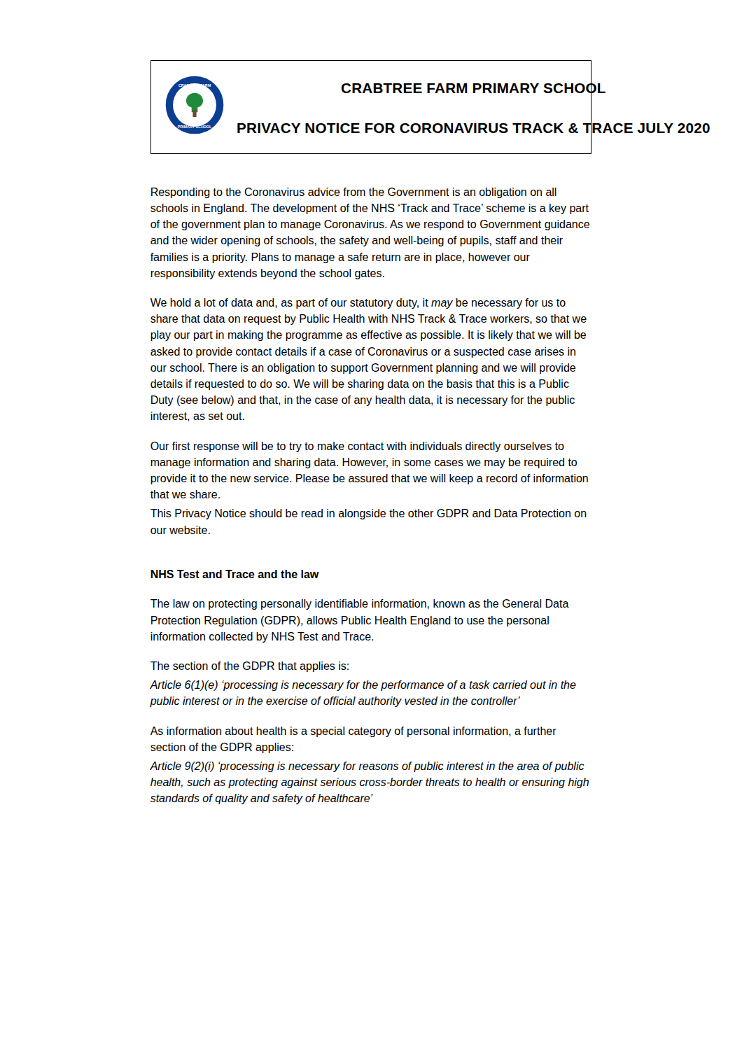CRABTREE FARM PRIMARY SCHOOL
CRABTREE FARM PRIMARY SCHOOL
PRIVACY NOTICE FOR CORONAVIRUS TRACK & TRACE JULY 2020
Responding to the Coronavirus advice from the Government is an obligation on all schools in England. The development of the NHS ‘Track and Trace’ scheme is a key part of the government plan to manage Coronavirus. As we respond to Government guidance and the wider opening of schools, the safety and well-being of pupils, staff and their families is a priority. Plans to manage a safe return are in place, however our responsibility extends beyond the school gates.
We hold a lot of data and, as part of our statutory duty, it may be necessary for us to share that data on request by Public Health with NHS Track & Trace workers, so that we play our part in making the programme as effective as possible. It is likely that we will be asked to provide contact details if a case of Coronavirus or a suspected case arises in our school. There is an obligation to support Government planning and we will provide details if requested to do so. We will be sharing data on the basis that this is a Public Duty (see below) and that, in the case of any health data, it is necessary for the public interest, as set out.
Our first response will be to try to make contact with individuals directly ourselves to manage information and sharing data. However, in some cases we may be required to provide it to the new service. Please be assured that we will keep a record of information that we share.
This Privacy Notice should be read in alongside the other GDPR and Data Protection on our website.
NHS Test and Trace and the law
The law on protecting personally identifiable information, known as the General Data Protection Regulation (GDPR), allows Public Health England to use the personal information collected by NHS Test and Trace.
The section of the GDPR that applies is:
Article 6(1)(e) ‘processing is necessary for the performance of a task carried out in the public interest or in the exercise of official authority vested in the controller’
As information about health is a special category of personal information, a further section of the GDPR applies:
Article 9(2)(i) ‘processing is necessary for reasons of public interest in the area of public health, such as protecting against serious cross-border threats to health or ensuring high standards of quality and safety of healthcare’